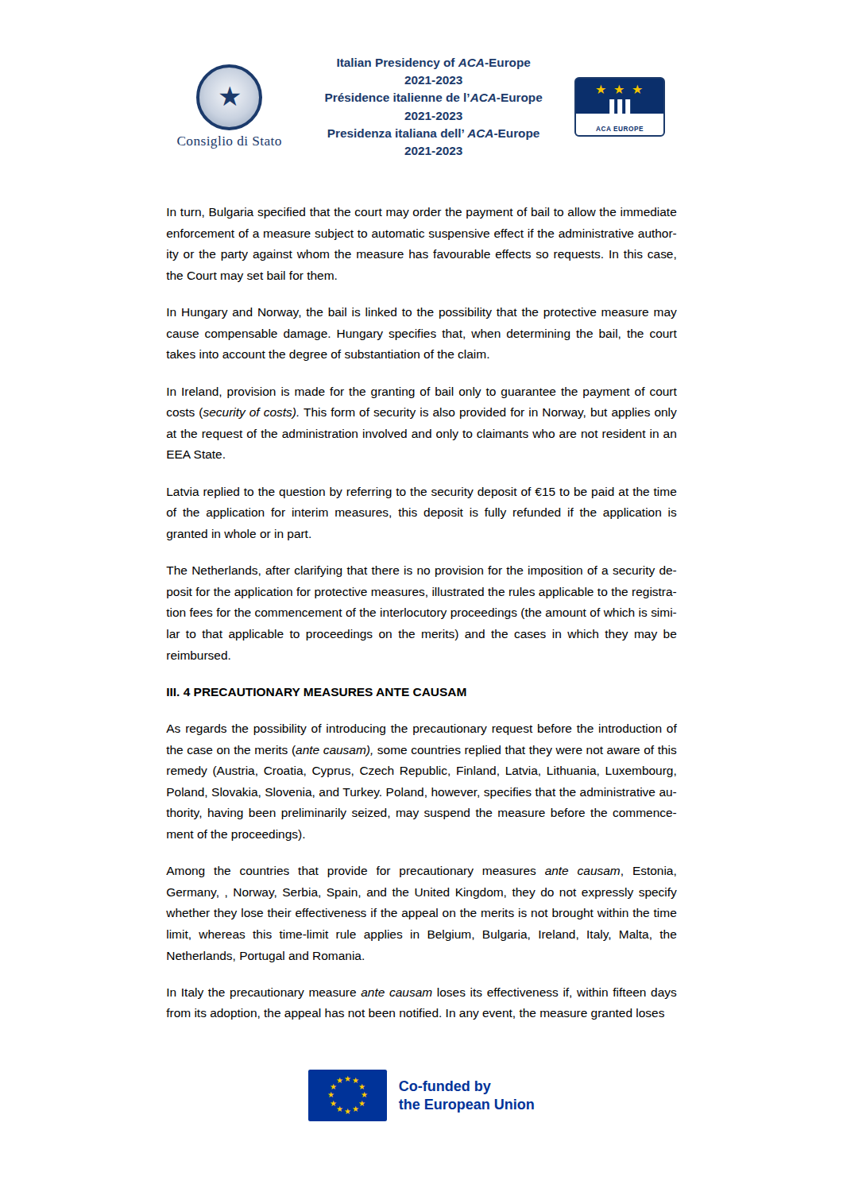Consiglio di Stato
Italian Presidency of ACA-Europe 2021-2023
Présidence italienne de l’ACA-Europe 2021-2023
Presidenza italiana dell’ ACA-Europe 2021-2023
★ ★ ★
ACA EUROPE
In turn, Bulgaria specified that the court may order the payment of bail to allow the immediate enforcement of a measure subject to automatic suspensive effect if the administrative authority or the party against whom the measure has favourable effects so requests. In this case, the Court may set bail for them.
In Hungary and Norway, the bail is linked to the possibility that the protective measure may cause compensable damage. Hungary specifies that, when determining the bail, the court takes into account the degree of substantiation of the claim.
In Ireland, provision is made for the granting of bail only to guarantee the payment of court costs (security of costs). This form of security is also provided for in Norway, but applies only at the request of the administration involved and only to claimants who are not resident in an EEA State.
Latvia replied to the question by referring to the security deposit of €15 to be paid at the time of the application for interim measures, this deposit is fully refunded if the application is granted in whole or in part.
The Netherlands, after clarifying that there is no provision for the imposition of a security deposit for the application for protective measures, illustrated the rules applicable to the registration fees for the commencement of the interlocutory proceedings (the amount of which is similar to that applicable to proceedings on the merits) and the cases in which they may be reimbursed.
III. 4 PRECAUTIONARY MEASURES ANTE CAUSAM
As regards the possibility of introducing the precautionary request before the introduction of the case on the merits (ante causam), some countries replied that they were not aware of this remedy (Austria, Croatia, Cyprus, Czech Republic, Finland, Latvia, Lithuania, Luxembourg, Poland, Slovakia, Slovenia, and Turkey. Poland, however, specifies that the administrative authority, having been preliminarily seized, may suspend the measure before the commencement of the proceedings).
Among the countries that provide for precautionary measures ante causam, Estonia, Germany, , Norway, Serbia, Spain, and the United Kingdom, they do not expressly specify whether they lose their effectiveness if the appeal on the merits is not brought within the time limit, whereas this time-limit rule applies in Belgium, Bulgaria, Ireland, Italy, Malta, the Netherlands, Portugal and Romania.
In Italy the precautionary measure ante causam loses its effectiveness if, within fifteen days from its adoption, the appeal has not been notified. In any event, the measure granted loses
★ ★ ★ ★ ★ ★ ★ ★ ★ ★ ★ ★
Co-funded by
the European Union